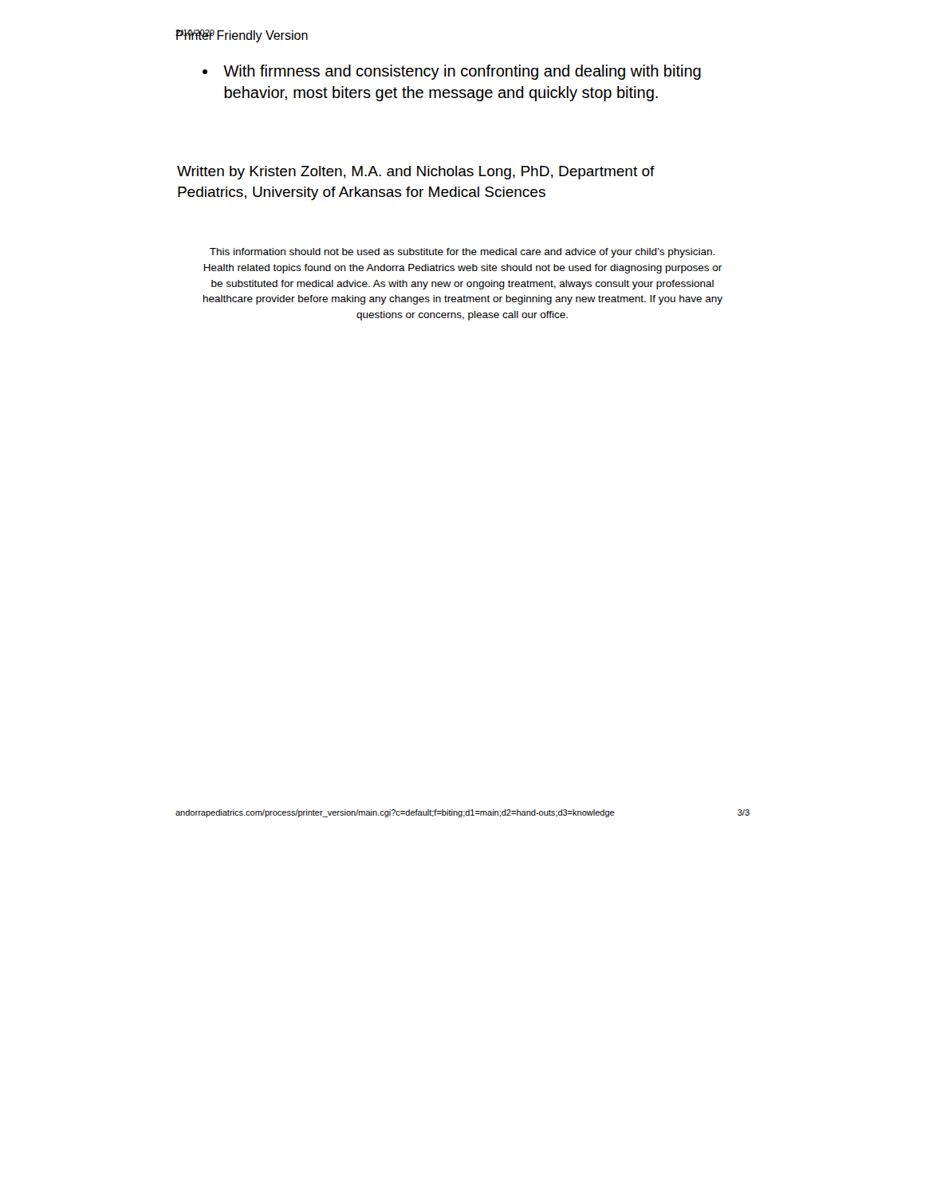2/10/2020 Printer Friendly Version
With firmness and consistency in confronting and dealing with biting behavior, most biters get the message and quickly stop biting.
Written by Kristen Zolten, M.A. and Nicholas Long, PhD, Department of Pediatrics, University of Arkansas for Medical Sciences
This information should not be used as substitute for the medical care and advice of your child’s physician. Health related topics found on the Andorra Pediatrics web site should not be used for diagnosing purposes or be substituted for medical advice. As with any new or ongoing treatment, always consult your professional healthcare provider before making any changes in treatment or beginning any new treatment. If you have any questions or concerns, please call our office.
andorrapediatrics.com/process/printer_version/main.cgi?c=default;f=biting;d1=main;d2=hand-outs;d3=knowledge 3/3